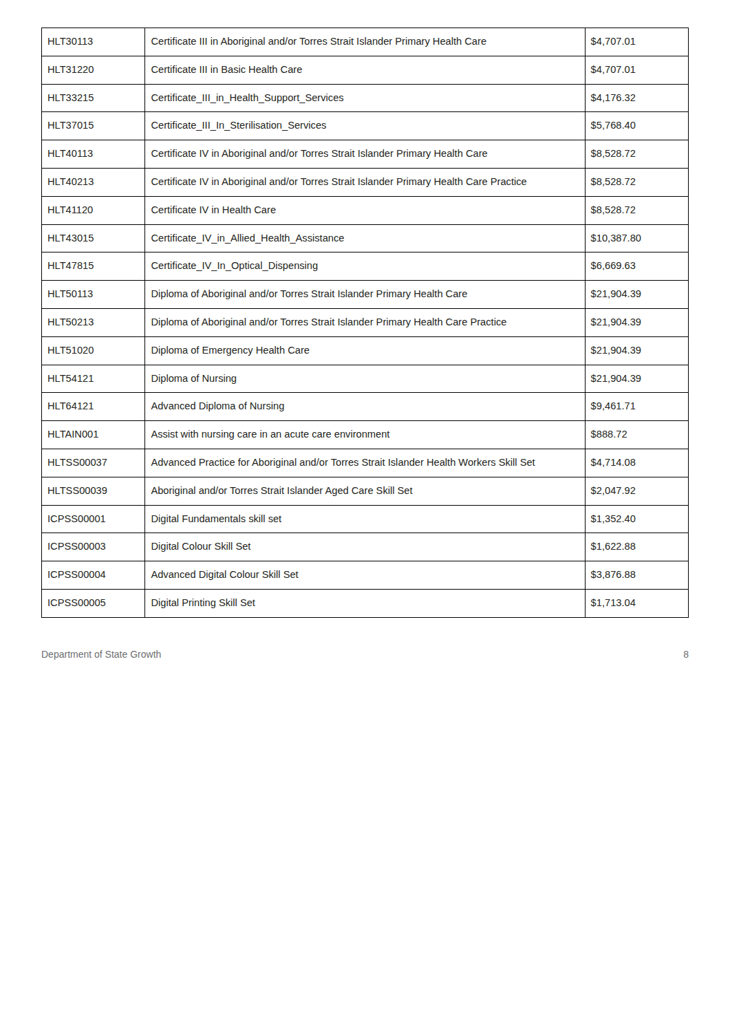| HLT30113 | Certificate III in Aboriginal and/or Torres Strait Islander Primary Health Care | $4,707.01 |
| HLT31220 | Certificate III in Basic Health Care | $4,707.01 |
| HLT33215 | Certificate_III_in_Health_Support_Services | $4,176.32 |
| HLT37015 | Certificate_III_In_Sterilisation_Services | $5,768.40 |
| HLT40113 | Certificate IV in Aboriginal and/or Torres Strait Islander Primary Health Care | $8,528.72 |
| HLT40213 | Certificate IV in Aboriginal and/or Torres Strait Islander Primary Health Care Practice | $8,528.72 |
| HLT41120 | Certificate IV in Health Care | $8,528.72 |
| HLT43015 | Certificate_IV_in_Allied_Health_Assistance | $10,387.80 |
| HLT47815 | Certificate_IV_In_Optical_Dispensing | $6,669.63 |
| HLT50113 | Diploma of Aboriginal and/or Torres Strait Islander Primary Health Care | $21,904.39 |
| HLT50213 | Diploma of Aboriginal and/or Torres Strait Islander Primary Health Care Practice | $21,904.39 |
| HLT51020 | Diploma of Emergency Health Care | $21,904.39 |
| HLT54121 | Diploma of Nursing | $21,904.39 |
| HLT64121 | Advanced Diploma of Nursing | $9,461.71 |
| HLTAIN001 | Assist with nursing care in an acute care environment | $888.72 |
| HLTSS00037 | Advanced Practice for Aboriginal and/or Torres Strait Islander Health Workers Skill Set | $4,714.08 |
| HLTSS00039 | Aboriginal and/or Torres Strait Islander Aged Care Skill Set | $2,047.92 |
| ICPSS00001 | Digital Fundamentals skill set | $1,352.40 |
| ICPSS00003 | Digital Colour Skill Set | $1,622.88 |
| ICPSS00004 | Advanced Digital Colour Skill Set | $3,876.88 |
| ICPSS00005 | Digital Printing Skill Set | $1,713.04 |
Department of State Growth 8